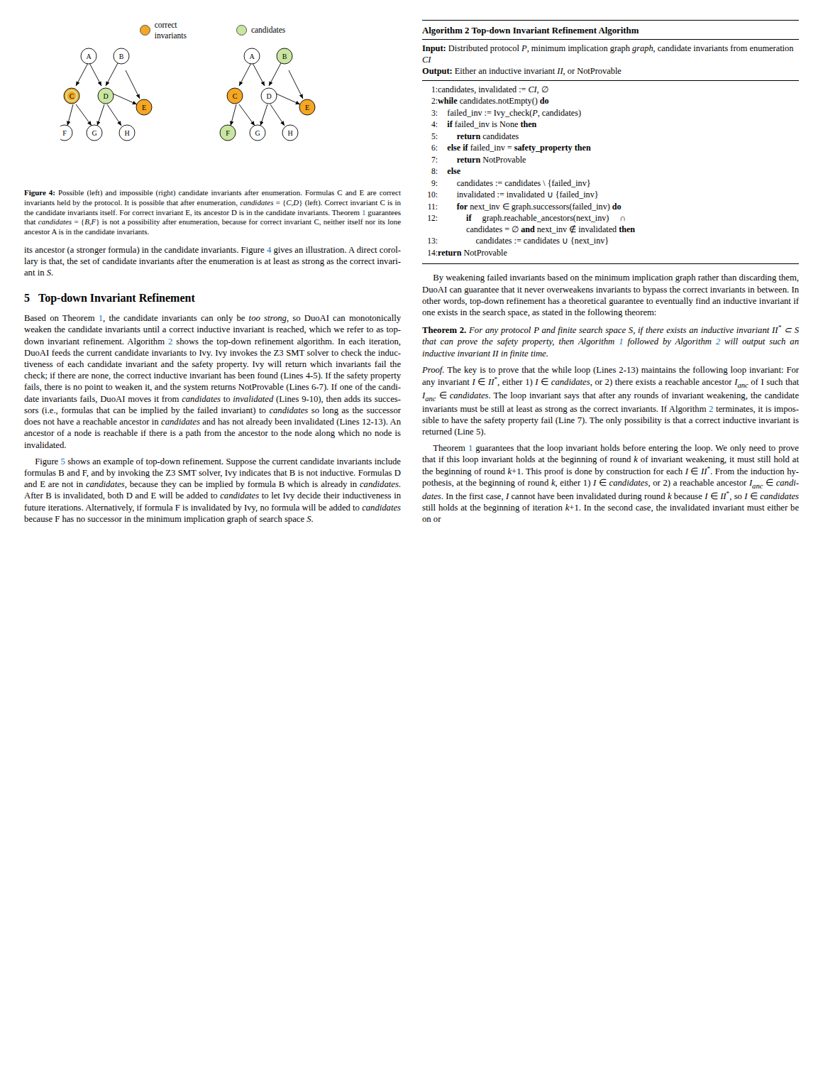correct
invariants
candidates
A B C D E F G H A B C D E F G H
Figure 4: Possible (left) and impossible (right) candidate invariants after enumeration. Formulas C and E are correct invariants held by the protocol. It is possible that after enumeration, candidates = {C,D} (left). Correct invariant C is in the candidate invariants itself. For correct invariant E, its ancestor D is in the candidate invariants. Theorem 1 guarantees that candidates = {B,F} is not a possibility after enumeration, because for correct invariant C, neither itself nor its lone ancestor A is in the candidate invariants.
its ancestor (a stronger formula) in the candidate invariants. Figure 4 gives an illustration. A direct corollary is that, the set of candidate invariants after the enumeration is at least as strong as the correct invariant in S.
5 Top-down Invariant Refinement
Based on Theorem 1, the candidate invariants can only be too strong, so DuoAI can monotonically weaken the candidate invariants until a correct inductive invariant is reached, which we refer to as top-down invariant refinement. Algorithm 2 shows the top-down refinement algorithm. In each iteration, DuoAI feeds the current candidate invariants to Ivy. Ivy invokes the Z3 SMT solver to check the inductiveness of each candidate invariant and the safety property. Ivy will return which invariants fail the check; if there are none, the correct inductive invariant has been found (Lines 4-5). If the safety property fails, there is no point to weaken it, and the system returns NotProvable (Lines 6-7). If one of the candidate invariants fails, DuoAI moves it from candidates to invalidated (Lines 9-10), then adds its successors (i.e., formulas that can be implied by the failed invariant) to candidates so long as the successor does not have a reachable ancestor in candidates and has not already been invalidated (Lines 12-13). An ancestor of a node is reachable if there is a path from the ancestor to the node along which no node is invalidated.
Figure 5 shows an example of top-down refinement. Suppose the current candidate invariants include formulas B and F, and by invoking the Z3 SMT solver, Ivy indicates that B is not inductive. Formulas D and E are not in candidates, because they can be implied by formula B which is already in candidates. After B is invalidated, both D and E will be added to candidates to let Ivy decide their inductiveness in future iterations. Alternatively, if formula F is invalidated by Ivy, no formula will be added to candidates because F has no successor in the minimum implication graph of search space S.
Algorithm 2 Top-down Invariant Refinement Algorithm
Input: Distributed protocol P, minimum implication graph graph, candidate invariants from enumeration CI
Output: Either an inductive invariant II, or NotProvable
| 1: | candidates, invalidated := CI , ∅ |
| 2: | while candidates.notEmpty() do |
| 3: | failed_inv := Ivy_check( P , candidates) |
| 4: | if failed_inv is None then |
| 5: | return candidates |
| 6: | else if failed_inv = safety_property then |
| 7: | return NotProvable |
| 8: | else |
| 9: | candidates := candidates \ {failed_inv} |
| 10: | invalidated := invalidated ∪ {failed_inv} |
| 11: | for next_inv ∈ graph.successors(failed_inv) do |
| 12: | if graph.reachable_ancestors(next_inv) ∩ candidates = ∅ and next_inv ∉ invalidated then |
| 13: | candidates := candidates ∪ {next_inv} |
| 14: | return NotProvable |
By weakening failed invariants based on the minimum implication graph rather than discarding them, DuoAI can guarantee that it never overweakens invariants to bypass the correct invariants in between. In other words, top-down refinement has a theoretical guarantee to eventually find an inductive invariant if one exists in the search space, as stated in the following theorem:
Theorem 2. For any protocol P and finite search space S, if there exists an inductive invariant II* ⊂ S that can prove the safety property, then Algorithm 1 followed by Algorithm 2 will output such an inductive invariant II in finite time.
Proof. The key is to prove that the while loop (Lines 2-13) maintains the following loop invariant: For any invariant I ∈ II*, either 1) I ∈ candidates, or 2) there exists a reachable ancestor Ianc of I such that Ianc ∈ candidates. The loop invariant says that after any rounds of invariant weakening, the candidate invariants must be still at least as strong as the correct invariants. If Algorithm 2 terminates, it is impossible to have the safety property fail (Line 7). The only possibility is that a correct inductive invariant is returned (Line 5).
Theorem 1 guarantees that the loop invariant holds before entering the loop. We only need to prove that if this loop invariant holds at the beginning of round k of invariant weakening, it must still hold at the beginning of round k+1. This proof is done by construction for each I ∈ II*. From the induction hypothesis, at the beginning of round k, either 1) I ∈ candidates, or 2) a reachable ancestor Ianc ∈ candidates. In the first case, I cannot have been invalidated during round k because I ∈ II*, so I ∈ candidates still holds at the beginning of iteration k+1. In the second case, the invalidated invariant must either be on or